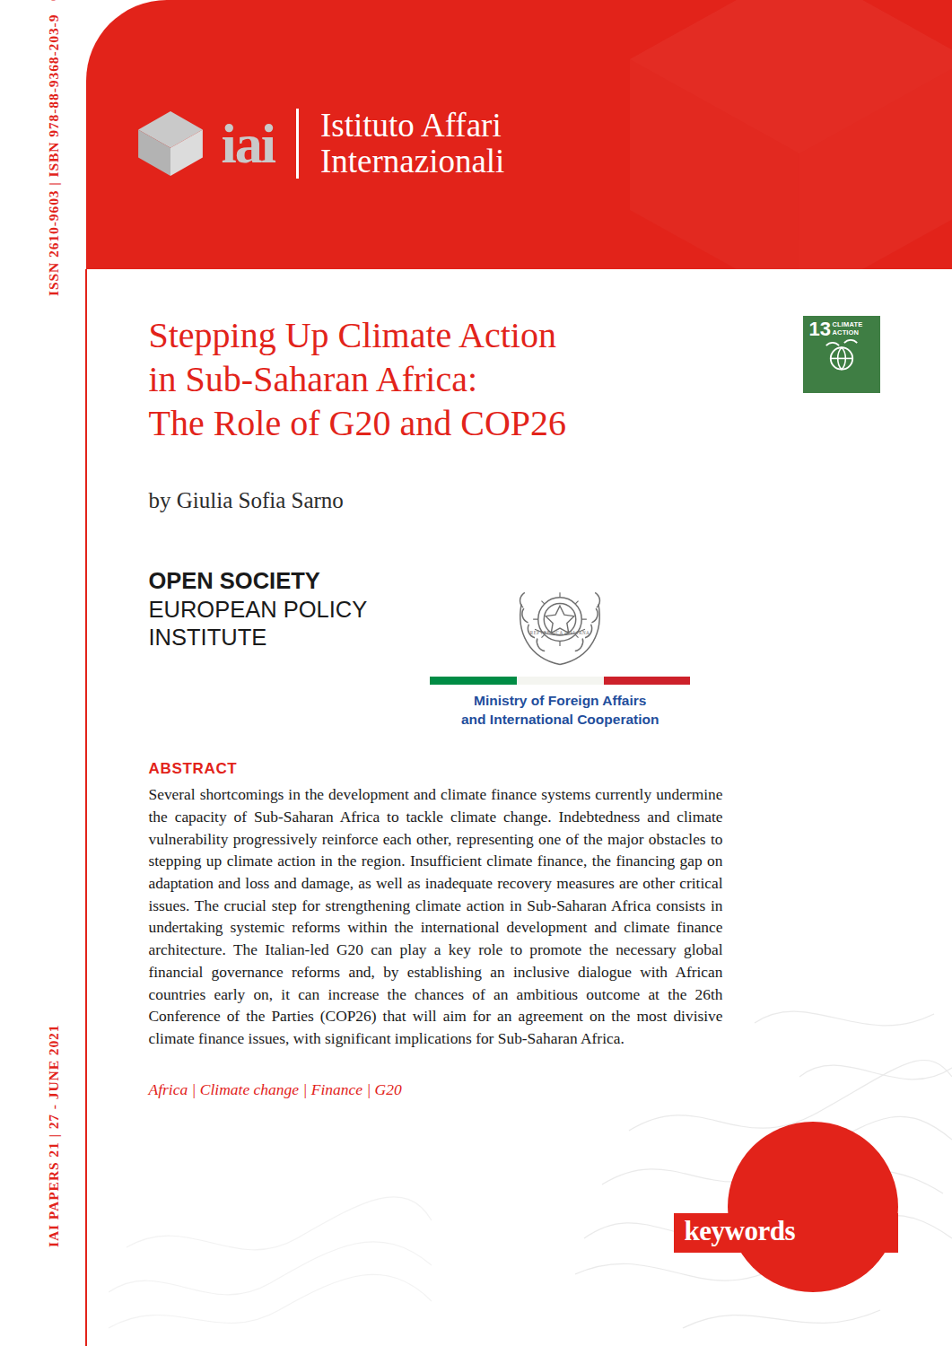iai
Istituto Affari
Internazionali
ISSN 2610-9603 | ISBN 978-88-9368-203-9 © 2021 IAI
IAI PAPERS 21 | 27 - JUNE 2021
13 CLIMATE
ACTION
Stepping Up Climate Action
in Sub-Saharan Africa:
The Role of G20 and COP26
by Giulia Sofia Sarno
OPEN SOCIETY
EUROPEAN POLICY
INSTITUTE
REPVBBLICA ITALIANA
Ministry of Foreign Affairs
and International Cooperation
ABSTRACT
Several shortcomings in the development and climate finance systems currently undermine the capacity of Sub-Saharan Africa to tackle climate change. Indebtedness and climate vulnerability progressively reinforce each other, representing one of the major obstacles to stepping up climate action in the region. Insufficient climate finance, the financing gap on adaptation and loss and damage, as well as inadequate recovery measures are other critical issues. The crucial step for strengthening climate action in Sub-Saharan Africa consists in undertaking systemic reforms within the international development and climate finance architecture. The Italian-led G20 can play a key role to promote the necessary global financial governance reforms and, by establishing an inclusive dialogue with African countries early on, it can increase the chances of an ambitious outcome at the 26th Conference of the Parties (COP26) that will aim for an agreement on the most divisive climate finance issues, with significant implications for Sub-Saharan Africa.
Africa | Climate change | Finance | G20
keywords